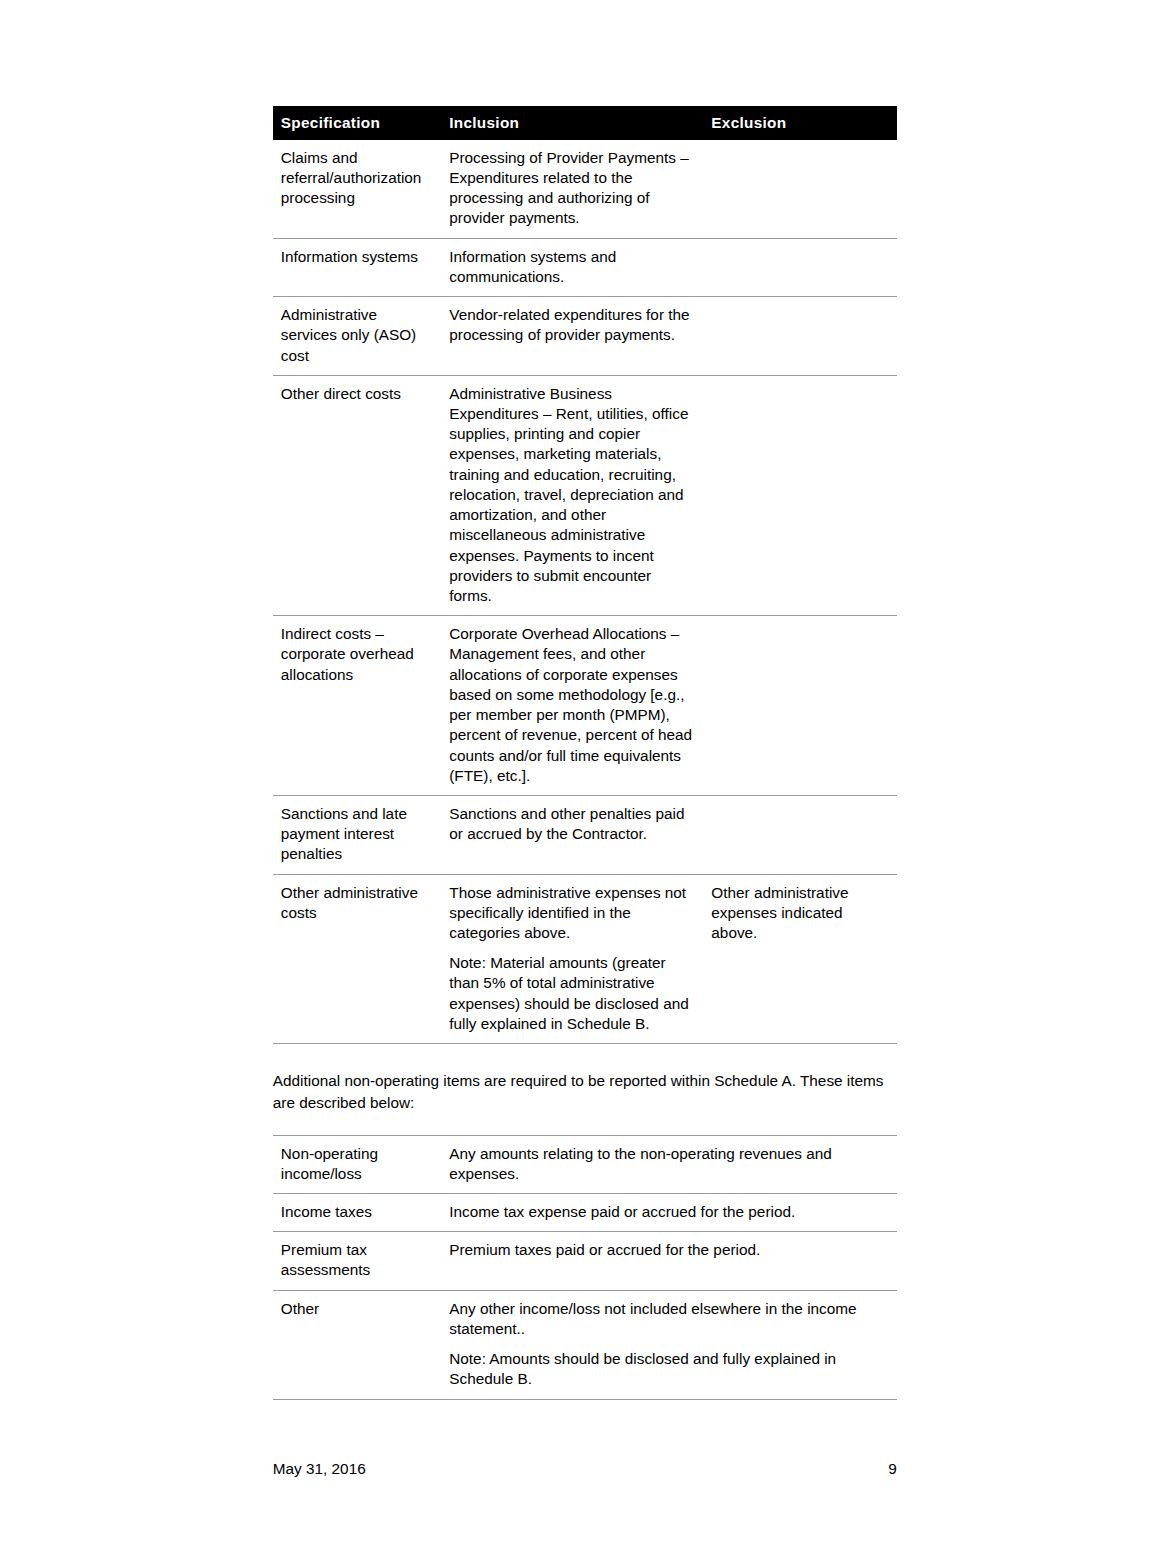| Specification | Inclusion | Exclusion |
| --- | --- | --- |
| Claims and referral/authorization processing | Processing of Provider Payments – Expenditures related to the processing and authorizing of provider payments. | |
| Information systems | Information systems and communications. | |
| Administrative services only (ASO) cost | Vendor-related expenditures for the processing of provider payments. | |
| Other direct costs | Administrative Business Expenditures – Rent, utilities, office supplies, printing and copier expenses, marketing materials, training and education, recruiting, relocation, travel, depreciation and amortization, and other miscellaneous administrative expenses. Payments to incent providers to submit encounter forms. | |
| Indirect costs – corporate overhead allocations | Corporate Overhead Allocations – Management fees, and other allocations of corporate expenses based on some methodology [e.g., per member per month (PMPM), percent of revenue, percent of head counts and/or full time equivalents (FTE), etc.]. | |
| Sanctions and late payment interest penalties | Sanctions and other penalties paid or accrued by the Contractor. | |
| Other administrative costs | Those administrative expenses not specifically identified in the categories above. Note: Material amounts (greater than 5% of total administrative expenses) should be disclosed and fully explained in Schedule B. | Other administrative expenses indicated above. |
Additional non-operating items are required to be reported within Schedule A. These items are described below:
| Non-operating income/loss | Any amounts relating to the non-operating revenues and expenses. |
| Income taxes | Income tax expense paid or accrued for the period. |
| Premium tax assessments | Premium taxes paid or accrued for the period. |
| Other | Any other income/loss not included elsewhere in the income statement.. Note: Amounts should be disclosed and fully explained in Schedule B. |
May 31, 2016 9